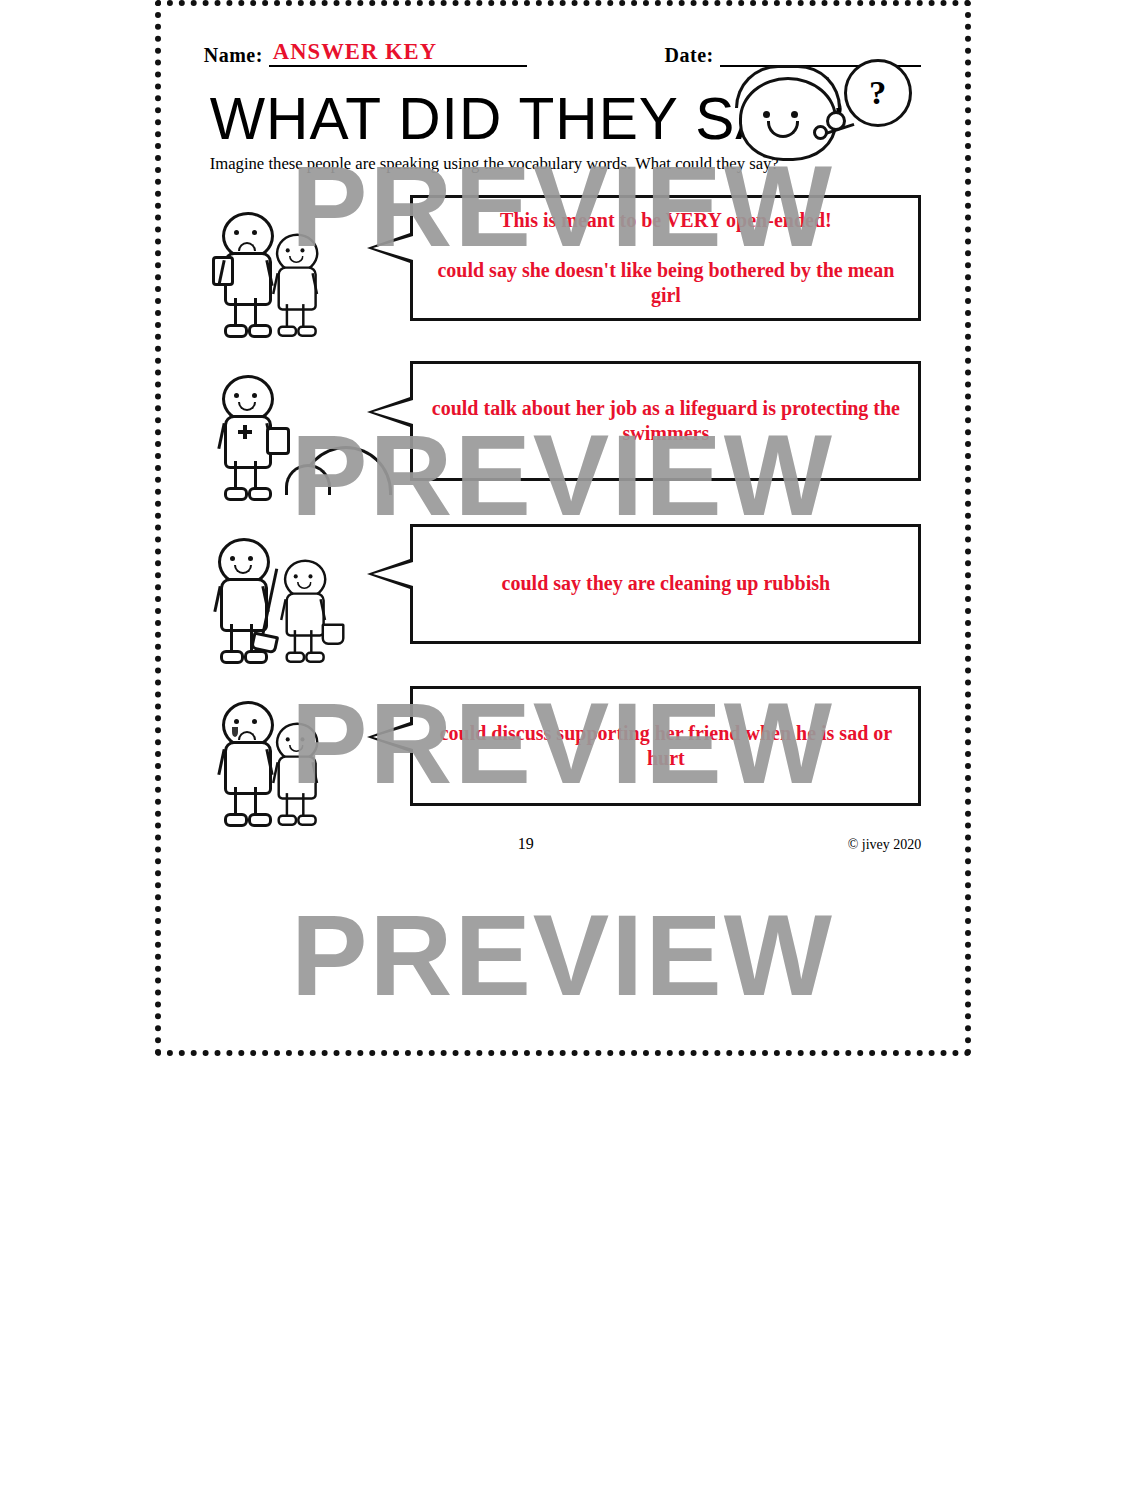Name: ANSWER KEY
Date:
?
What Did They Say?
Imagine these people are speaking using the vocabulary words. What could they say?
This is meant to be VERY open-ended!
could say she doesn't like being bothered by the mean girl
could talk about her job as a lifeguard is protecting the swimmers
could say they are cleaning up rubbish
could discuss supporting her friend when he is sad or hurt
19 © jivey 2020
PREVIEW
PREVIEW
PREVIEW
PREVIEW